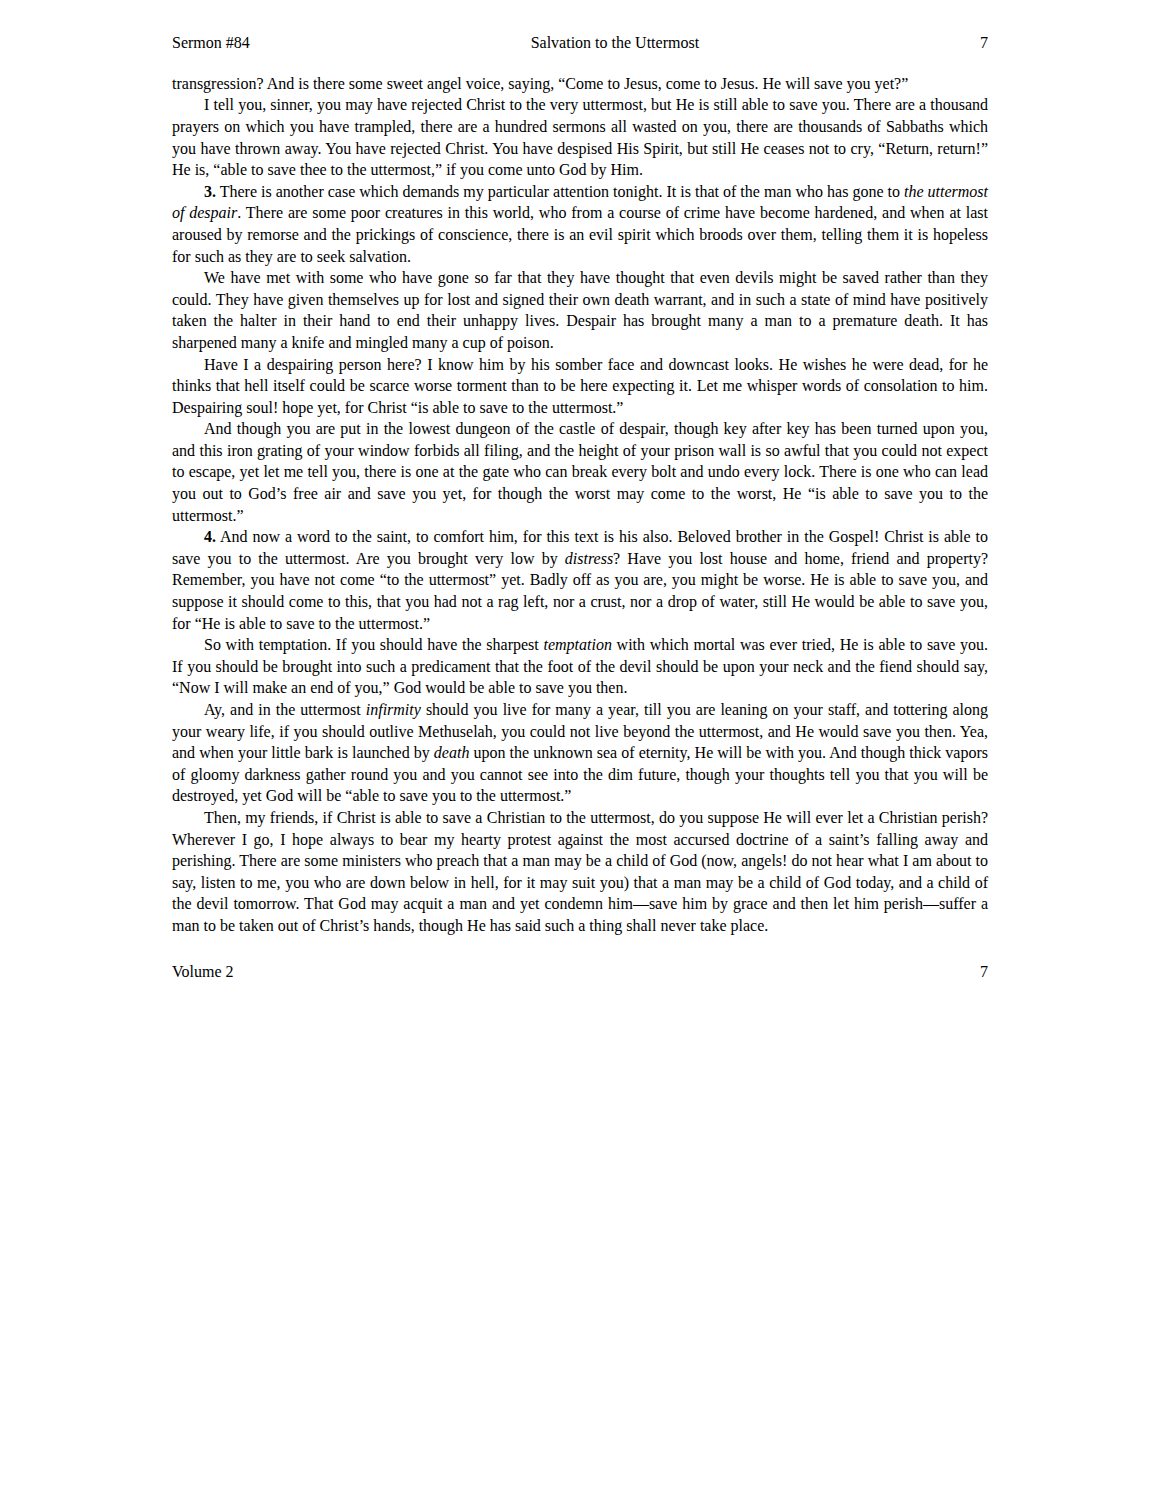Sermon #84 Salvation to the Uttermost 7
transgression? And is there some sweet angel voice, saying, “Come to Jesus, come to Jesus. He will save you yet?”
I tell you, sinner, you may have rejected Christ to the very uttermost, but He is still able to save you. There are a thousand prayers on which you have trampled, there are a hundred sermons all wasted on you, there are thousands of Sabbaths which you have thrown away. You have rejected Christ. You have despised His Spirit, but still He ceases not to cry, “Return, return!” He is, “able to save thee to the uttermost,” if you come unto God by Him.
3. There is another case which demands my particular attention tonight. It is that of the man who has gone to the uttermost of despair. There are some poor creatures in this world, who from a course of crime have become hardened, and when at last aroused by remorse and the prickings of conscience, there is an evil spirit which broods over them, telling them it is hopeless for such as they are to seek salvation.
We have met with some who have gone so far that they have thought that even devils might be saved rather than they could. They have given themselves up for lost and signed their own death warrant, and in such a state of mind have positively taken the halter in their hand to end their unhappy lives. Despair has brought many a man to a premature death. It has sharpened many a knife and mingled many a cup of poison.
Have I a despairing person here? I know him by his somber face and downcast looks. He wishes he were dead, for he thinks that hell itself could be scarce worse torment than to be here expecting it. Let me whisper words of consolation to him. Despairing soul! hope yet, for Christ “is able to save to the uttermost.”
And though you are put in the lowest dungeon of the castle of despair, though key after key has been turned upon you, and this iron grating of your window forbids all filing, and the height of your prison wall is so awful that you could not expect to escape, yet let me tell you, there is one at the gate who can break every bolt and undo every lock. There is one who can lead you out to God’s free air and save you yet, for though the worst may come to the worst, He “is able to save you to the uttermost.”
4. And now a word to the saint, to comfort him, for this text is his also. Beloved brother in the Gospel! Christ is able to save you to the uttermost. Are you brought very low by distress? Have you lost house and home, friend and property? Remember, you have not come “to the uttermost” yet. Badly off as you are, you might be worse. He is able to save you, and suppose it should come to this, that you had not a rag left, nor a crust, nor a drop of water, still He would be able to save you, for “He is able to save to the uttermost.”
So with temptation. If you should have the sharpest temptation with which mortal was ever tried, He is able to save you. If you should be brought into such a predicament that the foot of the devil should be upon your neck and the fiend should say, “Now I will make an end of you,” God would be able to save you then.
Ay, and in the uttermost infirmity should you live for many a year, till you are leaning on your staff, and tottering along your weary life, if you should outlive Methuselah, you could not live beyond the uttermost, and He would save you then. Yea, and when your little bark is launched by death upon the unknown sea of eternity, He will be with you. And though thick vapors of gloomy darkness gather round you and you cannot see into the dim future, though your thoughts tell you that you will be destroyed, yet God will be “able to save you to the uttermost.”
Then, my friends, if Christ is able to save a Christian to the uttermost, do you suppose He will ever let a Christian perish? Wherever I go, I hope always to bear my hearty protest against the most accursed doctrine of a saint’s falling away and perishing. There are some ministers who preach that a man may be a child of God (now, angels! do not hear what I am about to say, listen to me, you who are down below in hell, for it may suit you) that a man may be a child of God today, and a child of the devil tomorrow. That God may acquit a man and yet condemn him—save him by grace and then let him perish—suffer a man to be taken out of Christ’s hands, though He has said such a thing shall never take place.
Volume 2 7